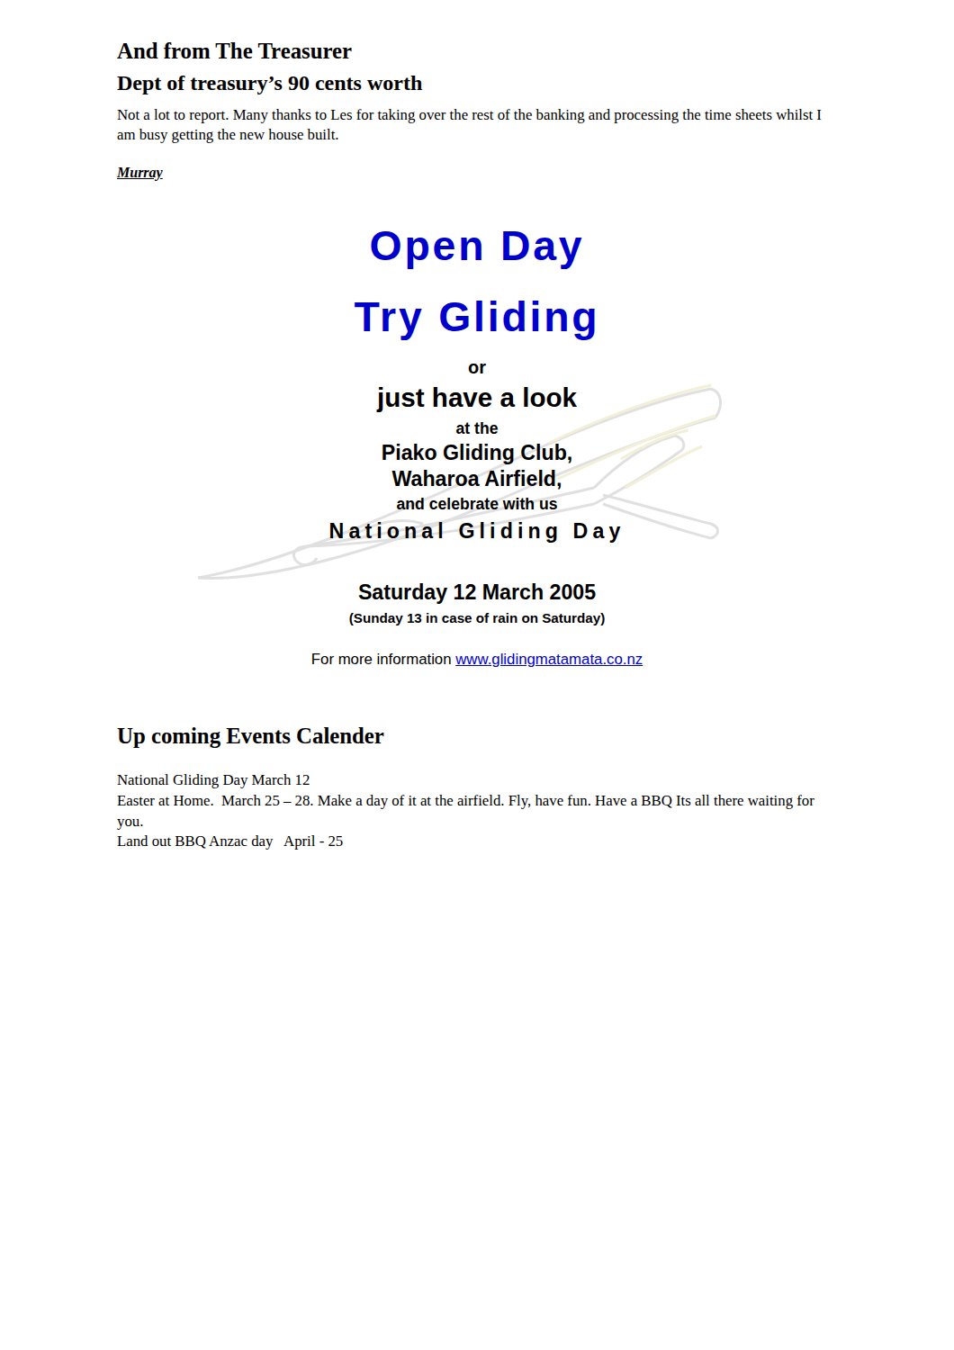And from The Treasurer
Dept of treasury’s 90 cents worth
Not a lot to report. Many thanks to Les for taking over the rest of the banking and processing the time sheets whilst I am busy getting the new house built.
Murray
Open Day
Try Gliding
or
just have a look
at the
Piako Gliding Club,
Waharoa Airfield,
and celebrate with us
National Gliding Day
Saturday 12 March 2005
(Sunday 13 in case of rain on Saturday)
For more information www.glidingmatamata.co.nz
Up coming Events Calender
National Gliding Day March 12
Easter at Home. March 25 – 28. Make a day of it at the airfield. Fly, have fun. Have a BBQ Its all there waiting for you.
Land out BBQ Anzac day April - 25